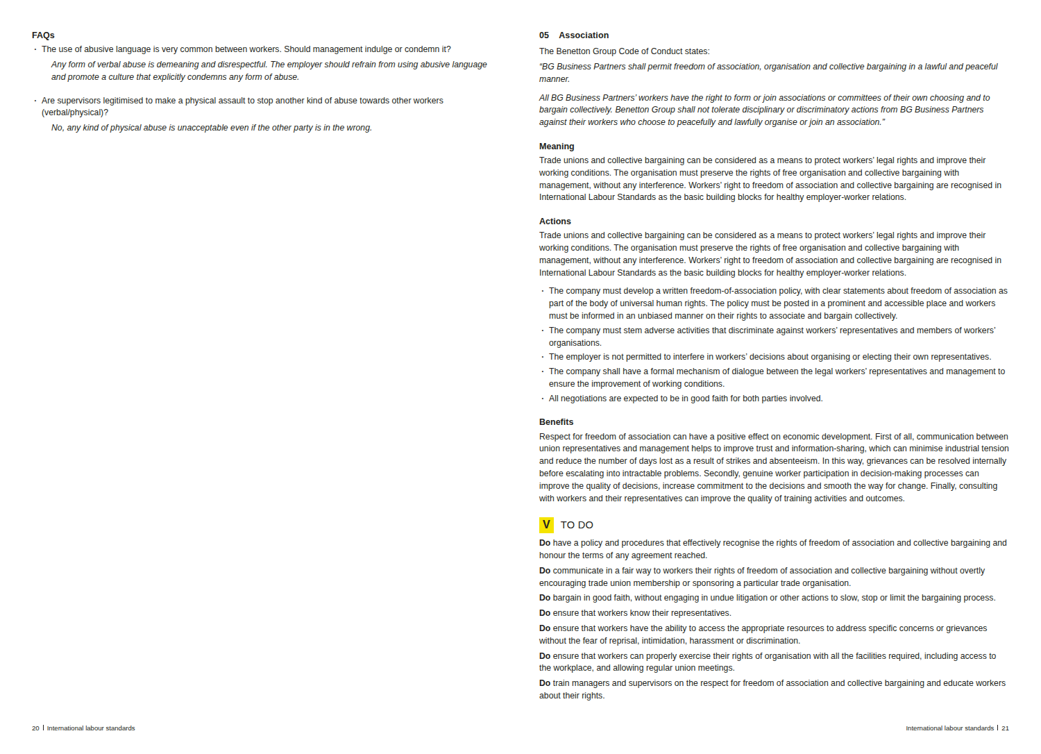FAQs
The use of abusive language is very common between workers. Should management indulge or condemn it?
Any form of verbal abuse is demeaning and disrespectful. The employer should refrain from using abusive language and promote a culture that explicitly condemns any form of abuse.
Are supervisors legitimised to make a physical assault to stop another kind of abuse towards other workers (verbal/physical)?
No, any kind of physical abuse is unacceptable even if the other party is in the wrong.
20 International labour standards
05 Association
The Benetton Group Code of Conduct states:
“BG Business Partners shall permit freedom of association, organisation and collective bargaining in a lawful and peaceful manner.
All BG Business Partners’ workers have the right to form or join associations or committees of their own choosing and to bargain collectively. Benetton Group shall not tolerate disciplinary or discriminatory actions from BG Business Partners against their workers who choose to peacefully and lawfully organise or join an association.”
Meaning
Trade unions and collective bargaining can be considered as a means to protect workers’ legal rights and improve their working conditions. The organisation must preserve the rights of free organisation and collective bargaining with management, without any interference. Workers’ right to freedom of association and collective bargaining are recognised in International Labour Standards as the basic building blocks for healthy employer-worker relations.
Actions
Trade unions and collective bargaining can be considered as a means to protect workers’ legal rights and improve their working conditions. The organisation must preserve the rights of free organisation and collective bargaining with management, without any interference. Workers’ right to freedom of association and collective bargaining are recognised in International Labour Standards as the basic building blocks for healthy employer-worker relations.
The company must develop a written freedom-of-association policy, with clear statements about freedom of association as part of the body of universal human rights. The policy must be posted in a prominent and accessible place and workers must be informed in an unbiased manner on their rights to associate and bargain collectively.
The company must stem adverse activities that discriminate against workers’ representatives and members of workers’ organisations.
The employer is not permitted to interfere in workers’ decisions about organising or electing their own representatives.
The company shall have a formal mechanism of dialogue between the legal workers’ representatives and management to ensure the improvement of working conditions.
All negotiations are expected to be in good faith for both parties involved.
Benefits
Respect for freedom of association can have a positive effect on economic development. First of all, communication between union representatives and management helps to improve trust and information-sharing, which can minimise industrial tension and reduce the number of days lost as a result of strikes and absenteeism. In this way, grievances can be resolved internally before escalating into intractable problems. Secondly, genuine worker participation in decision-making processes can improve the quality of decisions, increase commitment to the decisions and smooth the way for change. Finally, consulting with workers and their representatives can improve the quality of training activities and outcomes.
V TO DO
Do have a policy and procedures that effectively recognise the rights of freedom of association and collective bargaining and honour the terms of any agreement reached.
Do communicate in a fair way to workers their rights of freedom of association and collective bargaining without overtly encouraging trade union membership or sponsoring a particular trade organisation.
Do bargain in good faith, without engaging in undue litigation or other actions to slow, stop or limit the bargaining process.
Do ensure that workers know their representatives.
Do ensure that workers have the ability to access the appropriate resources to address specific concerns or grievances without the fear of reprisal, intimidation, harassment or discrimination.
Do ensure that workers can properly exercise their rights of organisation with all the facilities required, including access to the workplace, and allowing regular union meetings.
Do train managers and supervisors on the respect for freedom of association and collective bargaining and educate workers about their rights.
International labour standards 21